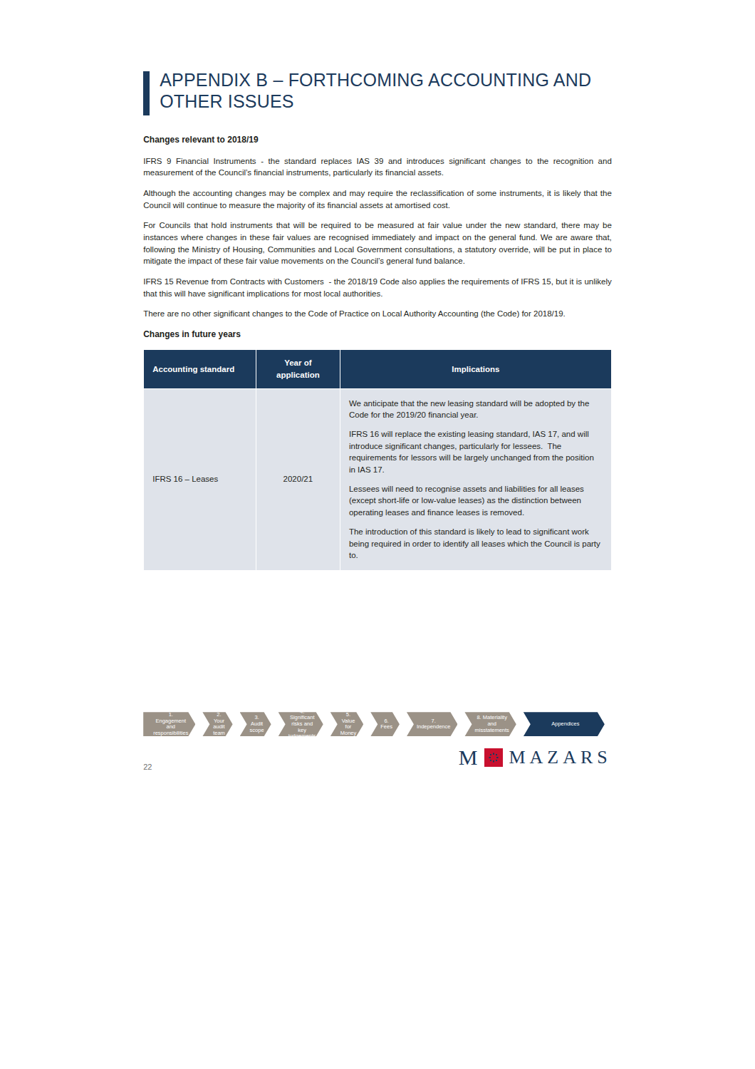APPENDIX B – FORTHCOMING ACCOUNTING AND OTHER ISSUES
Changes relevant to 2018/19
IFRS 9 Financial Instruments - the standard replaces IAS 39 and introduces significant changes to the recognition and measurement of the Council’s financial instruments, particularly its financial assets.
Although the accounting changes may be complex and may require the reclassification of some instruments, it is likely that the Council will continue to measure the majority of its financial assets at amortised cost.
For Councils that hold instruments that will be required to be measured at fair value under the new standard, there may be instances where changes in these fair values are recognised immediately and impact on the general fund. We are aware that, following the Ministry of Housing, Communities and Local Government consultations, a statutory override, will be put in place to mitigate the impact of these fair value movements on the Council’s general fund balance.
IFRS 15 Revenue from Contracts with Customers - the 2018/19 Code also applies the requirements of IFRS 15, but it is unlikely that this will have significant implications for most local authorities.
There are no other significant changes to the Code of Practice on Local Authority Accounting (the Code) for 2018/19.
Changes in future years
| Accounting standard | Year of application | Implications |
| --- | --- | --- |
| IFRS 16 – Leases | 2020/21 | We anticipate that the new leasing standard will be adopted by the Code for the 2019/20 financial year. IFRS 16 will replace the existing leasing standard, IAS 17, and will introduce significant changes, particularly for lessees. The requirements for lessors will be largely unchanged from the position in IAS 17. Lessees will need to recognise assets and liabilities for all leases (except short-life or low-value leases) as the distinction between operating leases and finance leases is removed. The introduction of this standard is likely to lead to significant work being required in order to identify all leases which the Council is party to. |
1. Engagement and responsibilities
2. Your audit team
3. Audit scope
4. Significant risks and key judgements
5. Value for Money
6. Fees
7. Independence
8. Materiality and misstatements
Appendices
22
M MAZARS